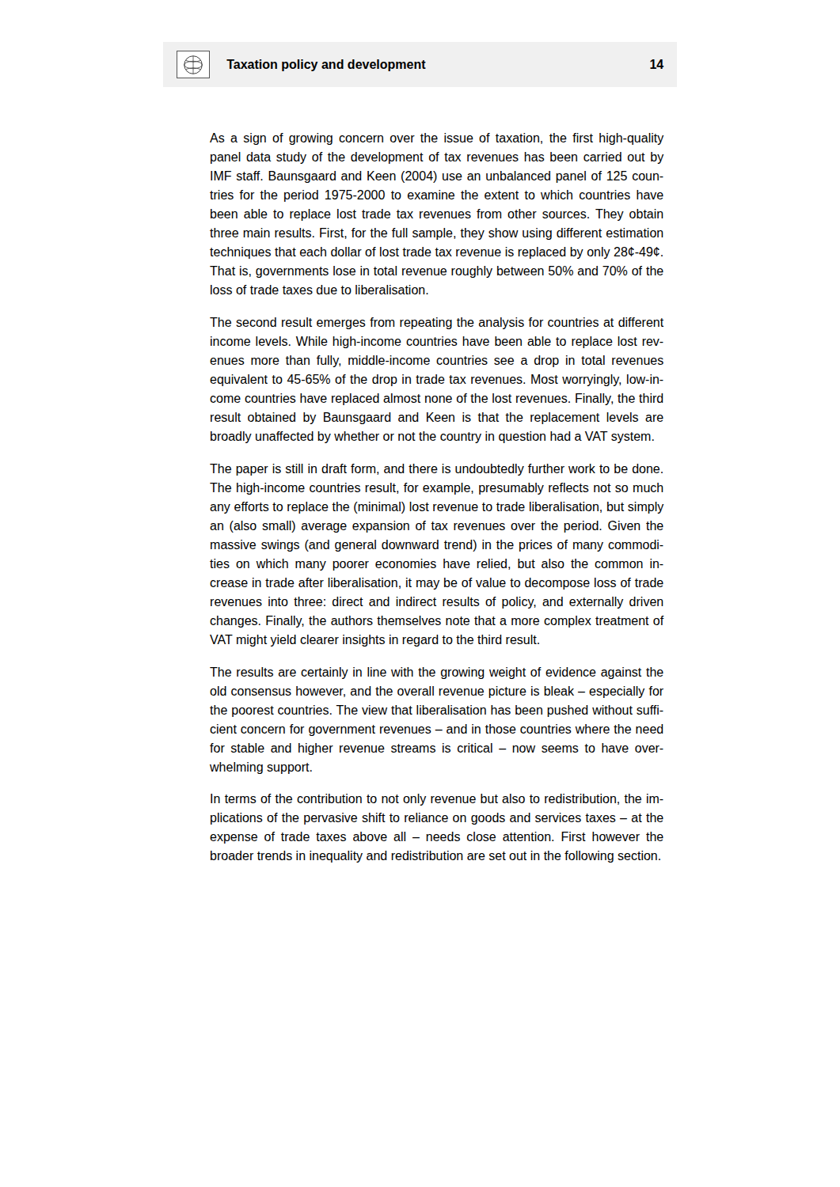Taxation policy and development
14
As a sign of growing concern over the issue of taxation, the first high-quality panel data study of the development of tax revenues has been carried out by IMF staff. Baunsgaard and Keen (2004) use an unbalanced panel of 125 countries for the period 1975-2000 to examine the extent to which countries have been able to replace lost trade tax revenues from other sources. They obtain three main results. First, for the full sample, they show using different estimation techniques that each dollar of lost trade tax revenue is replaced by only 28¢-49¢. That is, governments lose in total revenue roughly between 50% and 70% of the loss of trade taxes due to liberalisation.
The second result emerges from repeating the analysis for countries at different income levels. While high-income countries have been able to replace lost revenues more than fully, middle-income countries see a drop in total revenues equivalent to 45-65% of the drop in trade tax revenues. Most worryingly, low-income countries have replaced almost none of the lost revenues. Finally, the third result obtained by Baunsgaard and Keen is that the replacement levels are broadly unaffected by whether or not the country in question had a VAT system.
The paper is still in draft form, and there is undoubtedly further work to be done. The high-income countries result, for example, presumably reflects not so much any efforts to replace the (minimal) lost revenue to trade liberalisation, but simply an (also small) average expansion of tax revenues over the period. Given the massive swings (and general downward trend) in the prices of many commodities on which many poorer economies have relied, but also the common increase in trade after liberalisation, it may be of value to decompose loss of trade revenues into three: direct and indirect results of policy, and externally driven changes. Finally, the authors themselves note that a more complex treatment of VAT might yield clearer insights in regard to the third result.
The results are certainly in line with the growing weight of evidence against the old consensus however, and the overall revenue picture is bleak – especially for the poorest countries. The view that liberalisation has been pushed without sufficient concern for government revenues – and in those countries where the need for stable and higher revenue streams is critical – now seems to have overwhelming support.
In terms of the contribution to not only revenue but also to redistribution, the implications of the pervasive shift to reliance on goods and services taxes – at the expense of trade taxes above all – needs close attention. First however the broader trends in inequality and redistribution are set out in the following section.